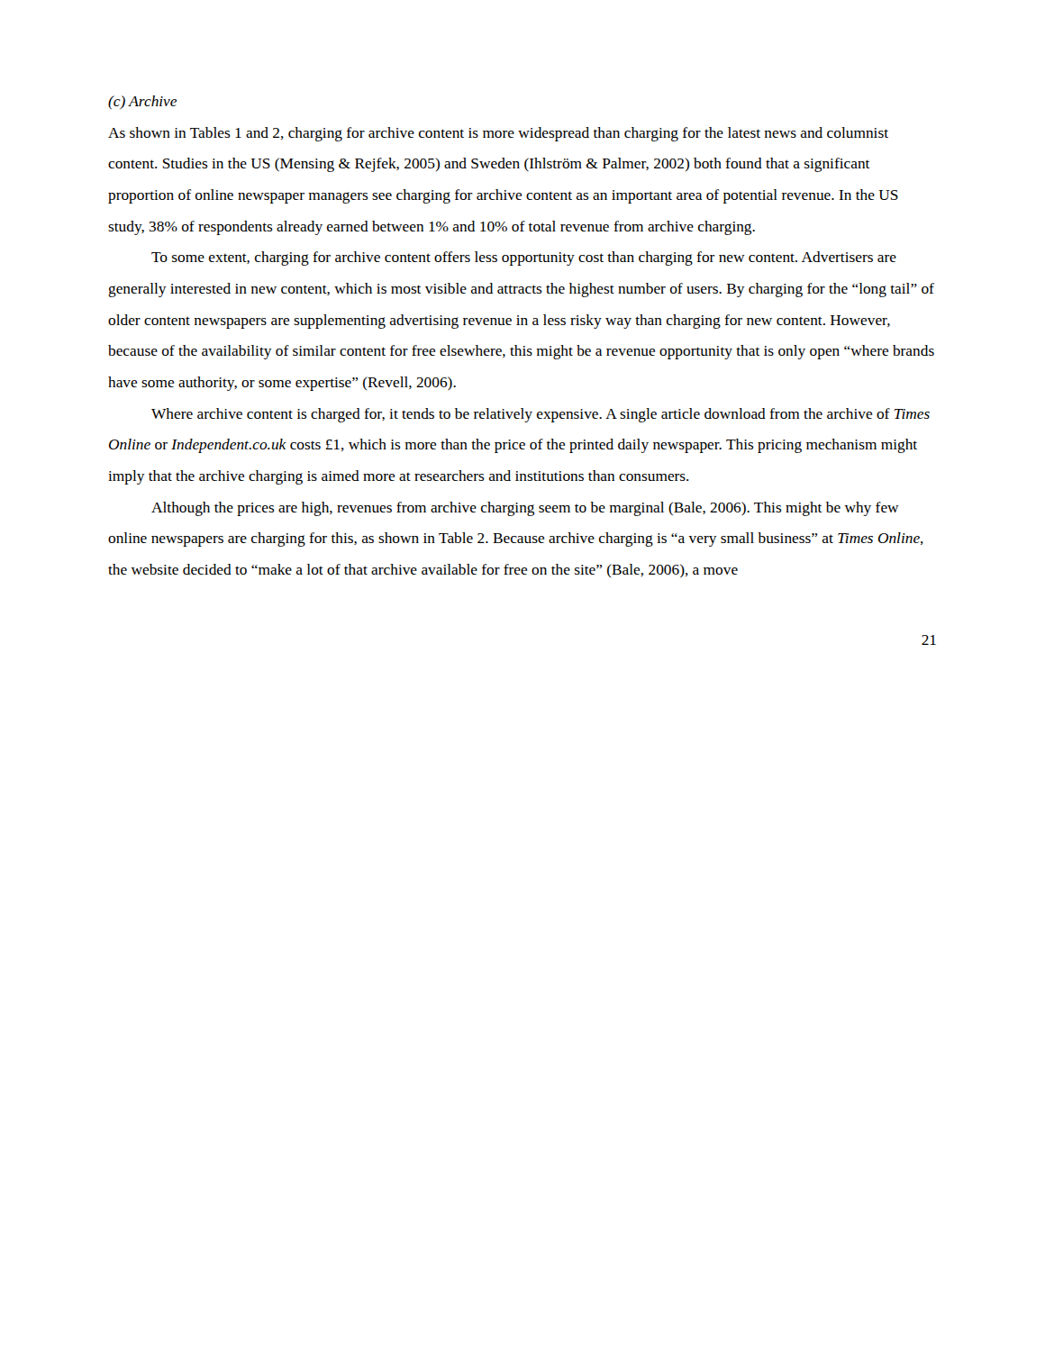(c) Archive
As shown in Tables 1 and 2, charging for archive content is more widespread than charging for the latest news and columnist content. Studies in the US (Mensing & Rejfek, 2005) and Sweden (Ihlström & Palmer, 2002) both found that a significant proportion of online newspaper managers see charging for archive content as an important area of potential revenue. In the US study, 38% of respondents already earned between 1% and 10% of total revenue from archive charging.
To some extent, charging for archive content offers less opportunity cost than charging for new content. Advertisers are generally interested in new content, which is most visible and attracts the highest number of users. By charging for the “long tail” of older content newspapers are supplementing advertising revenue in a less risky way than charging for new content. However, because of the availability of similar content for free elsewhere, this might be a revenue opportunity that is only open “where brands have some authority, or some expertise” (Revell, 2006).
Where archive content is charged for, it tends to be relatively expensive. A single article download from the archive of Times Online or Independent.co.uk costs £1, which is more than the price of the printed daily newspaper. This pricing mechanism might imply that the archive charging is aimed more at researchers and institutions than consumers.
Although the prices are high, revenues from archive charging seem to be marginal (Bale, 2006). This might be why few online newspapers are charging for this, as shown in Table 2. Because archive charging is “a very small business” at Times Online, the website decided to “make a lot of that archive available for free on the site” (Bale, 2006), a move
21